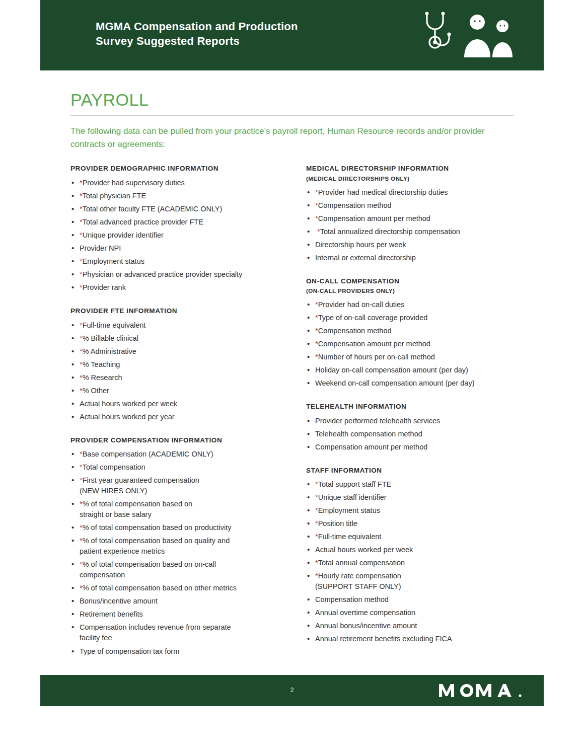MGMA Compensation and Production
Survey Suggested Reports
PAYROLL
The following data can be pulled from your practice’s payroll report, Human Resource records and/or provider contracts or agreements:
Provider Demographic Information
*Provider had supervisory duties
*Total physician FTE
*Total other faculty FTE (ACADEMIC ONLY)
*Total advanced practice provider FTE
*Unique provider identifier
Provider NPI
*Employment status
*Physician or advanced practice provider specialty
*Provider rank
Provider FTE Information
*Full-time equivalent
*% Billable clinical
*% Administrative
*% Teaching
*% Research
*% Other
Actual hours worked per week
Actual hours worked per year
Provider Compensation Information
*Base compensation (ACADEMIC ONLY)
*Total compensation
*First year guaranteed compensation(NEW HIRES ONLY)
*% of total compensation based onstraight or base salary
*% of total compensation based on productivity
*% of total compensation based on quality andpatient experience metrics
*% of total compensation based on on-callcompensation
*% of total compensation based on other metrics
Bonus/incentive amount
Retirement benefits
Compensation includes revenue from separatefacility fee
Type of compensation tax form
Medical Directorship Information(MEDICAL DIRECTORSHIPS ONLY)
*Provider had medical directorship duties
*Compensation method
*Compensation amount per method
*Total annualized directorship compensation
Directorship hours per week
Internal or external directorship
On-Call Compensation(ON-CALL PROVIDERS ONLY)
*Provider had on-call duties
*Type of on-call coverage provided
*Compensation method
*Compensation amount per method
*Number of hours per on-call method
Holiday on-call compensation amount (per day)
Weekend on-call compensation amount (per day)
Telehealth Information
Provider performed telehealth services
Telehealth compensation method
Compensation amount per method
Staff Information
*Total support staff FTE
*Unique staff identifier
*Employment status
*Position title
*Full-time equivalent
Actual hours worked per week
*Total annual compensation
*Hourly rate compensation(SUPPORT STAFF ONLY)
Compensation method
Annual overtime compensation
Annual bonus/incentive amount
Annual retirement benefits excluding FICA
2